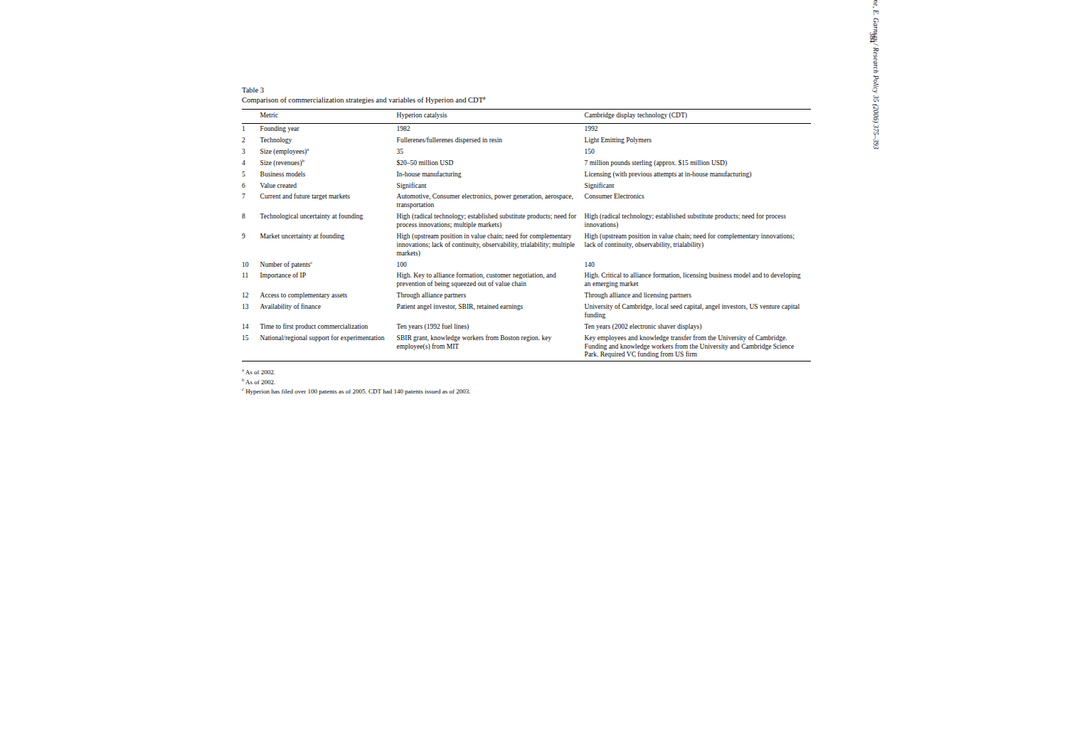384
E. Maine, E. Garnsey / Research Policy 35 (2006) 375–393
Table 3
Comparison of commercialization strategies and variables of Hyperion and CDTa
| | Metric | Hyperion catalysis | Cambridge display technology (CDT) |
| --- | --- | --- | --- |
| 1 | Founding year | 1982 | 1992 |
| 2 | Technology | Fullerenes/fullerenes dispersed in resin | Light Emitting Polymers |
| 3 | Size (employees) a | 35 | 150 |
| 4 | Size (revenues) b | $20–50 million USD | 7 million pounds sterling (approx. $15 million USD) |
| 5 | Business models | In-house manufacturing | Licensing (with previous attempts at in-house manufacturing) |
| 6 | Value created | Significant | Significant |
| 7 | Current and future target markets | Automotive, Consumer electronics, power generation, aerospace, transportation | Consumer Electronics |
| 8 | Technological uncertainty at founding | High (radical technology; established substitute products; need for process innovations; multiple markets) | High (radical technology; established substitute products; need for process innovations) |
| 9 | Market uncertainty at founding | High (upstream position in value chain; need for complementary innovations; lack of continuity, observability, trialability; multiple markets) | High (upstream position in value chain; need for complementary innovations; lack of continuity, observability, trialability) |
| 10 | Number of patents c | 100 | 140 |
| 11 | Importance of IP | High. Key to alliance formation, customer negotiation, and prevention of being squeezed out of value chain | High. Critical to alliance formation, licensing business model and to developing an emerging market |
| 12 | Access to complementary assets | Through alliance partners | Through alliance and licensing partners |
| 13 | Availability of finance | Patient angel investor, SBIR, retained earnings | University of Cambridge, local seed capital, angel investors, US venture capital funding |
| 14 | Time to first product commercialization | Ten years (1992 fuel lines) | Ten years (2002 electronic shaver displays) |
| 15 | National/regional support for experimentation | SBIR grant, knowledge workers from Boston region. key employee(s) from MIT | Key employees and knowledge transfer from the University of Cambridge. Funding and knowledge workers from the University and Cambridge Science Park. Required VC funding from US firm |
a As of 2002.
b As of 2002.
c Hyperion has filed over 100 patents as of 2005. CDT had 140 patents issued as of 2003.